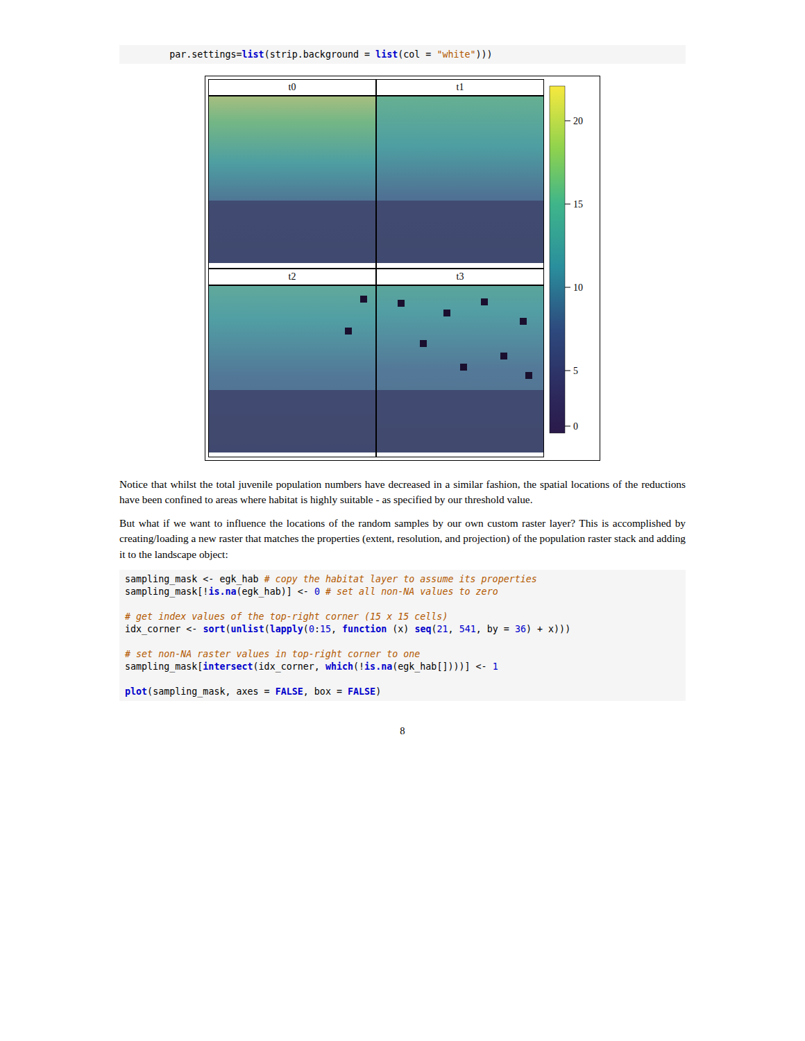par.settings=list(strip.background = list(col = "white")))
| t0 | t1 | 20 15 10 5 0 |
| t2 | t3 |
Notice that whilst the total juvenile population numbers have decreased in a similar fashion, the spatial locations of the reductions have been confined to areas where habitat is highly suitable - as specified by our threshold value.
But what if we want to influence the locations of the random samples by our own custom raster layer? This is accomplished by creating/loading a new raster that matches the properties (extent, resolution, and projection) of the population raster stack and adding it to the landscape object:
sampling_mask <- egk_hab # copy the habitat layer to assume its properties
sampling_mask[!is.na(egk_hab)] <- 0 # set all non-NA values to zero

# get index values of the top-right corner (15 x 15 cells)
idx_corner <- sort(unlist(lapply(0: 15, function (x) seq(21, 541, by = 36) + x)))

# set non-NA raster values in top-right corner to one
sampling_mask[intersect(idx_corner, which(!is.na(egk_hab[])))] <- 1

plot(sampling_mask, axes = FALSE, box = FALSE)
8